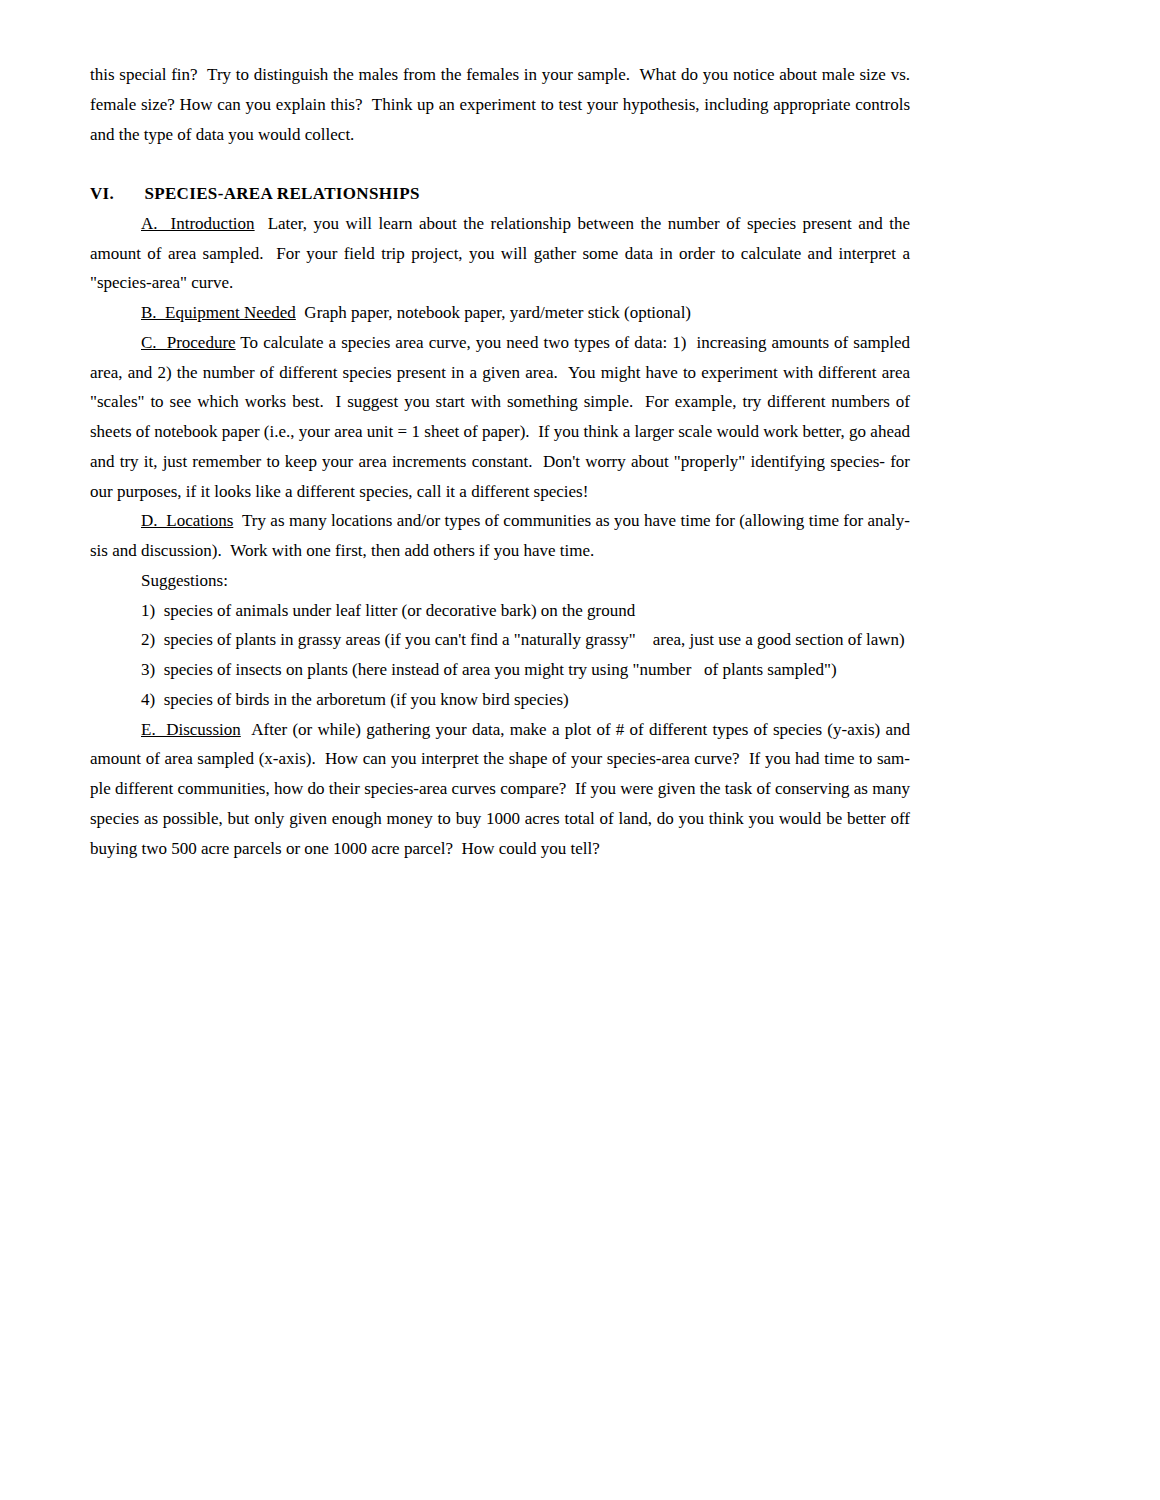this special fin? Try to distinguish the males from the females in your sample. What do you notice about male size vs. female size? How can you explain this? Think up an experiment to test your hypothesis, including appropriate controls and the type of data you would collect.
VI. SPECIES-AREA RELATIONSHIPS
A. Introduction Later, you will learn about the relationship between the number of species present and the amount of area sampled. For your field trip project, you will gather some data in order to calculate and interpret a "species-area" curve.
B. Equipment Needed Graph paper, notebook paper, yard/meter stick (optional)
C. Procedure To calculate a species area curve, you need two types of data: 1) increasing amounts of sampled area, and 2) the number of different species present in a given area. You might have to experiment with different area "scales" to see which works best. I suggest you start with something simple. For example, try different numbers of sheets of notebook paper (i.e., your area unit = 1 sheet of paper). If you think a larger scale would work better, go ahead and try it, just remember to keep your area increments constant. Don't worry about "properly" identifying species- for our purposes, if it looks like a different species, call it a different species!
D. Locations Try as many locations and/or types of communities as you have time for (allowing time for analysis and discussion). Work with one first, then add others if you have time.
Suggestions:
1) species of animals under leaf litter (or decorative bark) on the ground
2) species of plants in grassy areas (if you can't find a "naturally grassy" area, just use a good section of lawn)
3) species of insects on plants (here instead of area you might try using "number of plants sampled")
4) species of birds in the arboretum (if you know bird species)
E. Discussion After (or while) gathering your data, make a plot of # of different types of species (y-axis) and amount of area sampled (x-axis). How can you interpret the shape of your species-area curve? If you had time to sample different communities, how do their species-area curves compare? If you were given the task of conserving as many species as possible, but only given enough money to buy 1000 acres total of land, do you think you would be better off buying two 500 acre parcels or one 1000 acre parcel? How could you tell?